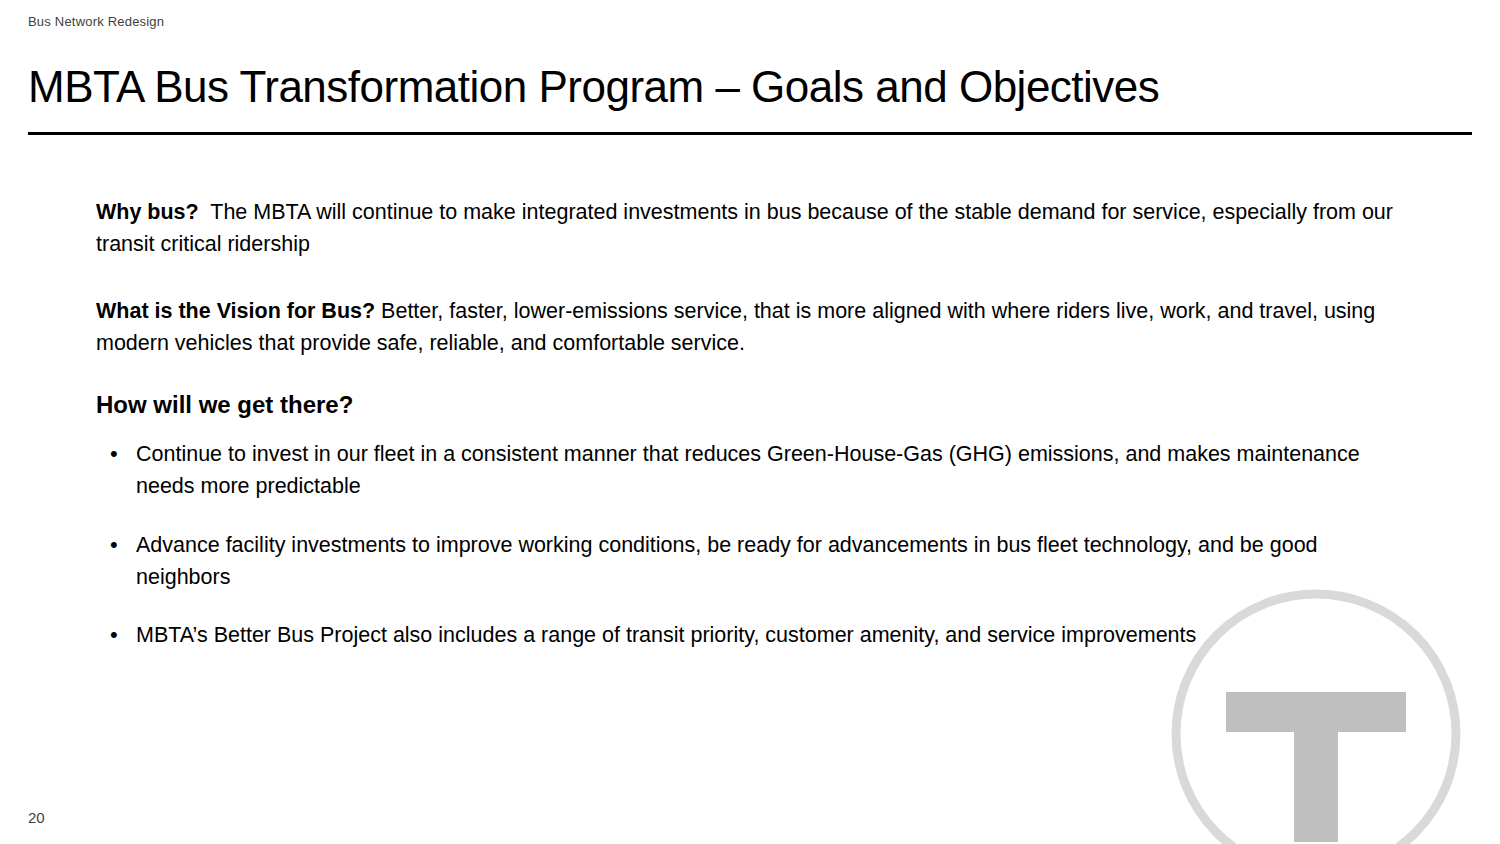Bus Network Redesign
MBTA Bus Transformation Program – Goals and Objectives
Why bus? The MBTA will continue to make integrated investments in bus because of the stable demand for service, especially from our transit critical ridership
What is the Vision for Bus? Better, faster, lower-emissions service, that is more aligned with where riders live, work, and travel, using modern vehicles that provide safe, reliable, and comfortable service.
How will we get there?
Continue to invest in our fleet in a consistent manner that reduces Green-House-Gas (GHG) emissions, and makes maintenance needs more predictable
Advance facility investments to improve working conditions, be ready for advancements in bus fleet technology, and be good neighbors
MBTA’s Better Bus Project also includes a range of transit priority, customer amenity, and service improvements
20